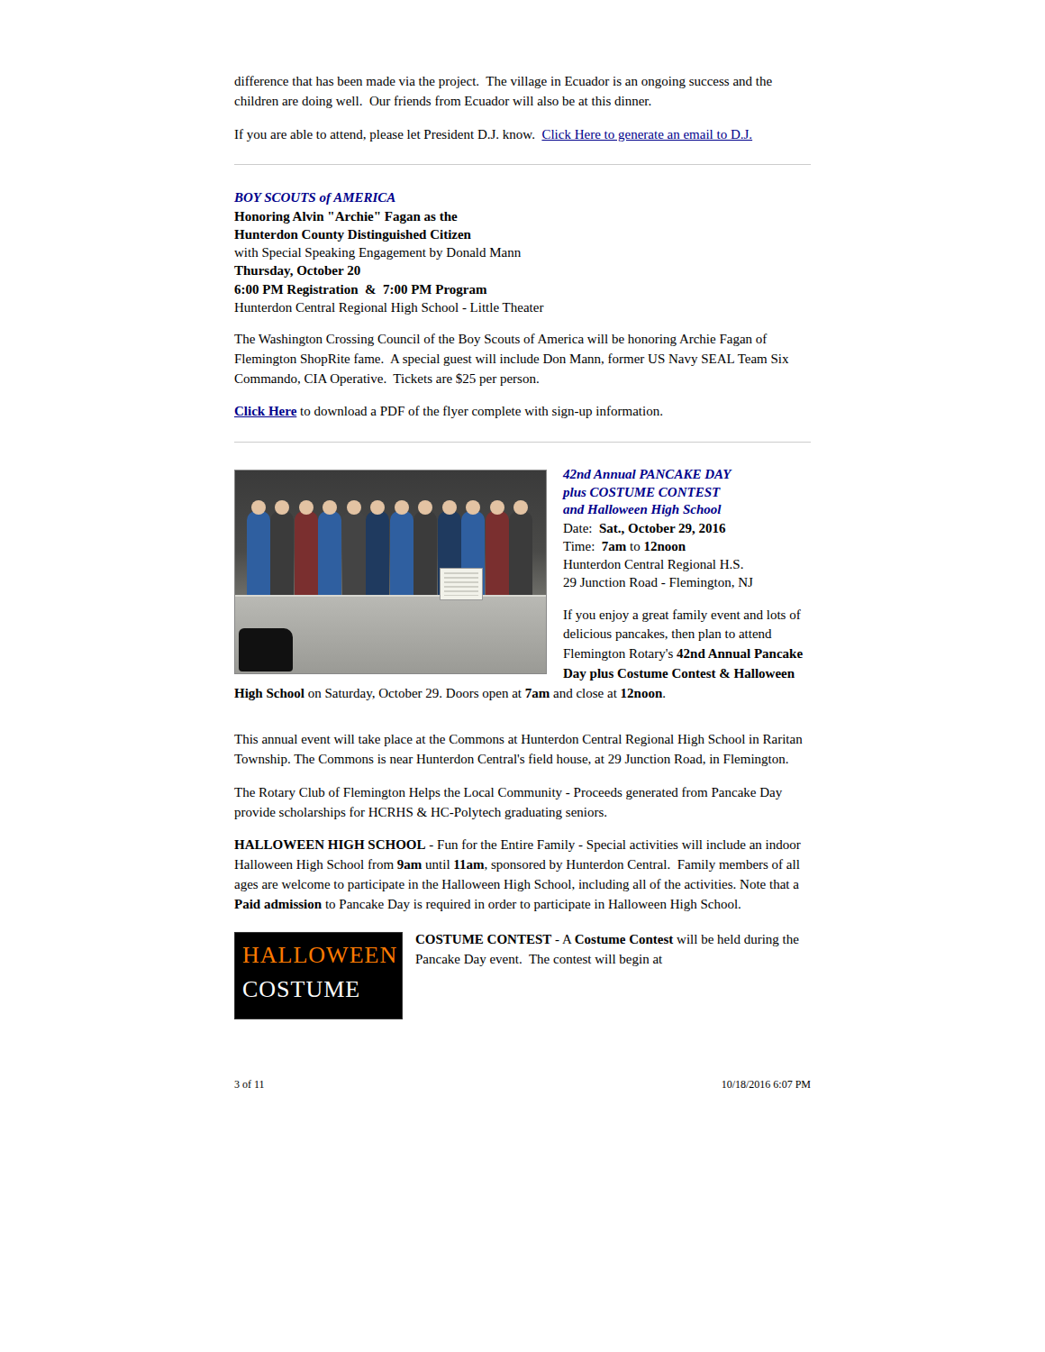difference that has been made via the project. The village in Ecuador is an ongoing success and the children are doing well. Our friends from Ecuador will also be at this dinner.
If you are able to attend, please let President D.J. know. Click Here to generate an email to D.J.
BOY SCOUTS of AMERICA
Honoring Alvin "Archie" Fagan as the
Hunterdon County Distinguished Citizen
with Special Speaking Engagement by Donald Mann
Thursday, October 20
6:00 PM Registration & 7:00 PM Program
Hunterdon Central Regional High School - Little Theater
The Washington Crossing Council of the Boy Scouts of America will be honoring Archie Fagan of Flemington ShopRite fame. A special guest will include Don Mann, former US Navy SEAL Team Six Commando, CIA Operative. Tickets are $25 per person.
Click Here to download a PDF of the flyer complete with sign-up information.
42nd Annual PANCAKE DAY
plus COSTUME CONTEST
and Halloween High School
Date: Sat., October 29, 2016
Time: 7am to 12noon
Hunterdon Central Regional H.S.
29 Junction Road - Flemington, NJ
If you enjoy a great family event and lots of delicious pancakes, then plan to attend Flemington Rotary's 42nd Annual Pancake Day plus Costume Contest & Halloween High School on Saturday, October 29. Doors open at 7am and close at 12noon.
This annual event will take place at the Commons at Hunterdon Central Regional High School in Raritan Township. The Commons is near Hunterdon Central's field house, at 29 Junction Road, in Flemington.
The Rotary Club of Flemington Helps the Local Community - Proceeds generated from Pancake Day provide scholarships for HCRHS & HC-Polytech graduating seniors.
HALLOWEEN HIGH SCHOOL - Fun for the Entire Family - Special activities will include an indoor Halloween High School from 9am until 11am, sponsored by Hunterdon Central. Family members of all ages are welcome to participate in the Halloween High School, including all of the activities. Note that a Paid admission to Pancake Day is required in order to participate in Halloween High School.
HALLOWEEN
COSTUME
COSTUME CONTEST - A Costume Contest will be held during the Pancake Day event. The contest will begin at
3 of 11
10/18/2016 6:07 PM